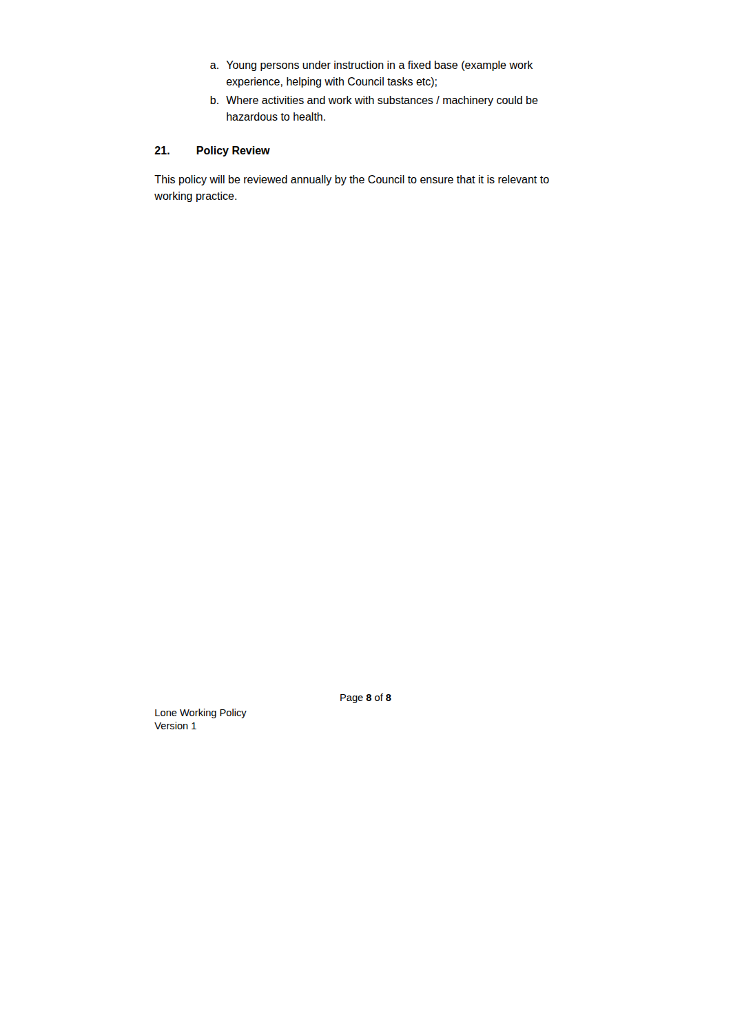Young persons under instruction in a fixed base (example work experience, helping with Council tasks etc);
Where activities and work with substances / machinery could be hazardous to health.
21. Policy Review
This policy will be reviewed annually by the Council to ensure that it is relevant to working practice.
Page 8 of 8
Lone Working Policy
Version 1